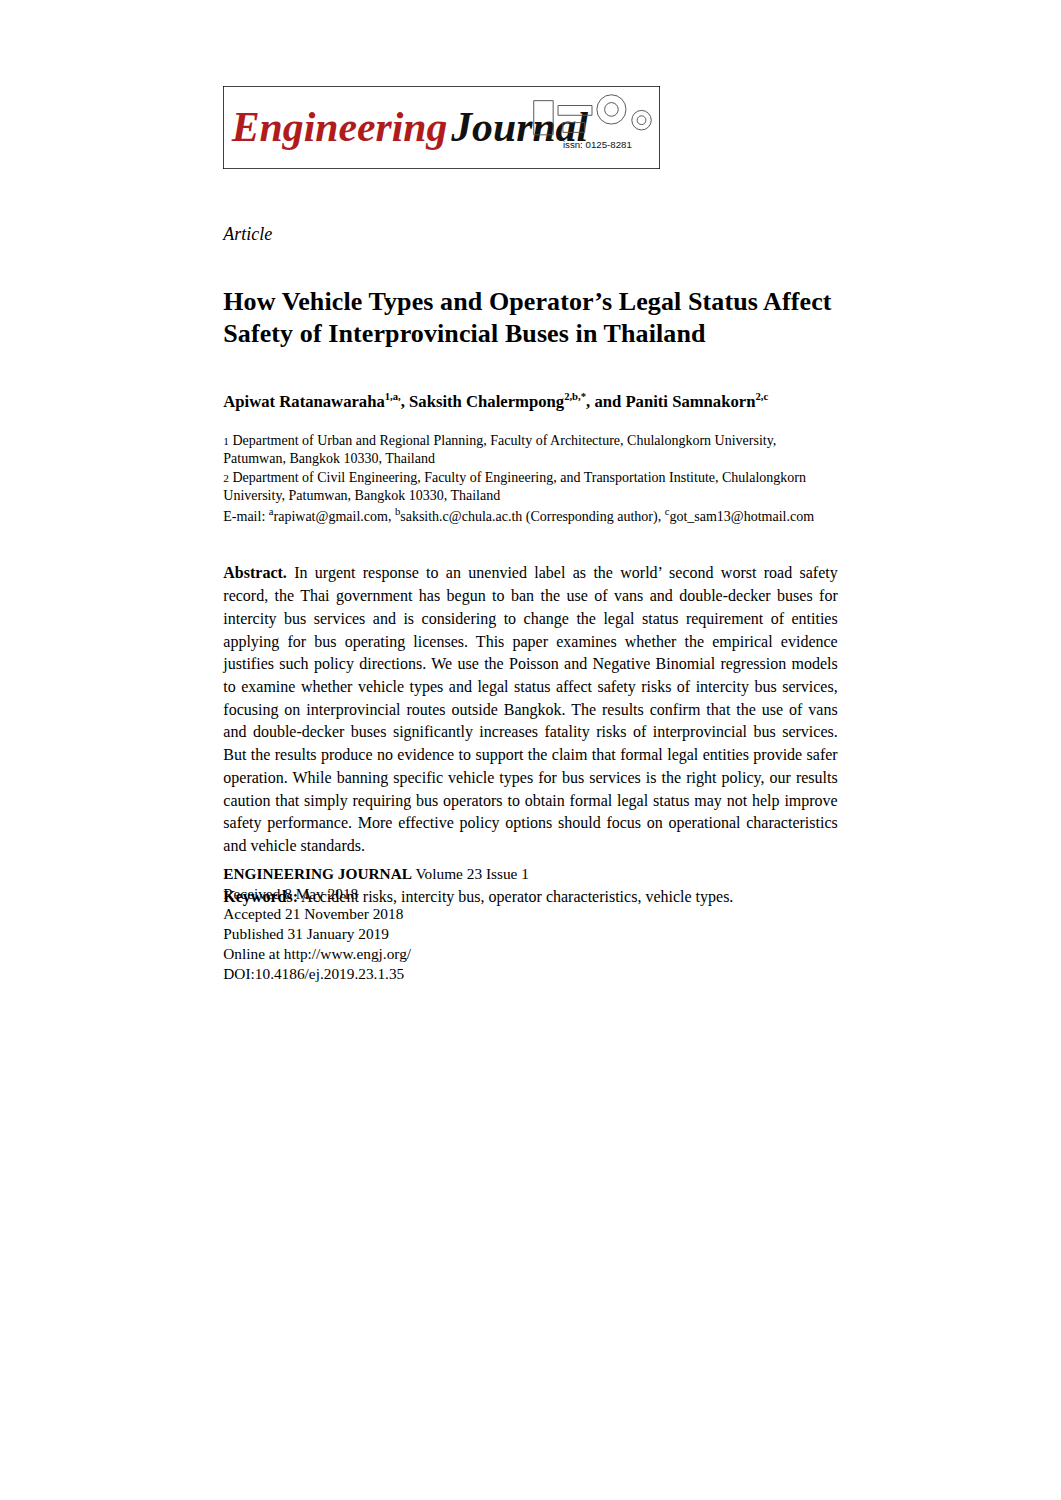Article
How Vehicle Types and Operator’s Legal Status Affect Safety of Interprovincial Buses in Thailand
Apiwat Ratanawaraha1,a,, Saksith Chalermpong2,b,*, and Paniti Samnakorn2,c
1 Department of Urban and Regional Planning, Faculty of Architecture, Chulalongkorn University, Patumwan, Bangkok 10330, Thailand
2 Department of Civil Engineering, Faculty of Engineering, and Transportation Institute, Chulalongkorn University, Patumwan, Bangkok 10330, Thailand
E-mail: arapiwat@gmail.com, bsaksith.c@chula.ac.th (Corresponding author), cgot_sam13@hotmail.com
Abstract. In urgent response to an unenvied label as the world’ second worst road safety record, the Thai government has begun to ban the use of vans and double-decker buses for intercity bus services and is considering to change the legal status requirement of entities applying for bus operating licenses. This paper examines whether the empirical evidence justifies such policy directions. We use the Poisson and Negative Binomial regression models to examine whether vehicle types and legal status affect safety risks of intercity bus services, focusing on interprovincial routes outside Bangkok. The results confirm that the use of vans and double-decker buses significantly increases fatality risks of interprovincial bus services. But the results produce no evidence to support the claim that formal legal entities provide safer operation. While banning specific vehicle types for bus services is the right policy, our results caution that simply requiring bus operators to obtain formal legal status may not help improve safety performance. More effective policy options should focus on operational characteristics and vehicle standards.
Keywords: Accident risks, intercity bus, operator characteristics, vehicle types.
ENGINEERING JOURNAL Volume 23 Issue 1
Received 8 May 2018
Accepted 21 November 2018
Published 31 January 2019
Online at http://www.engj.org/
DOI:10.4186/ej.2019.23.1.35